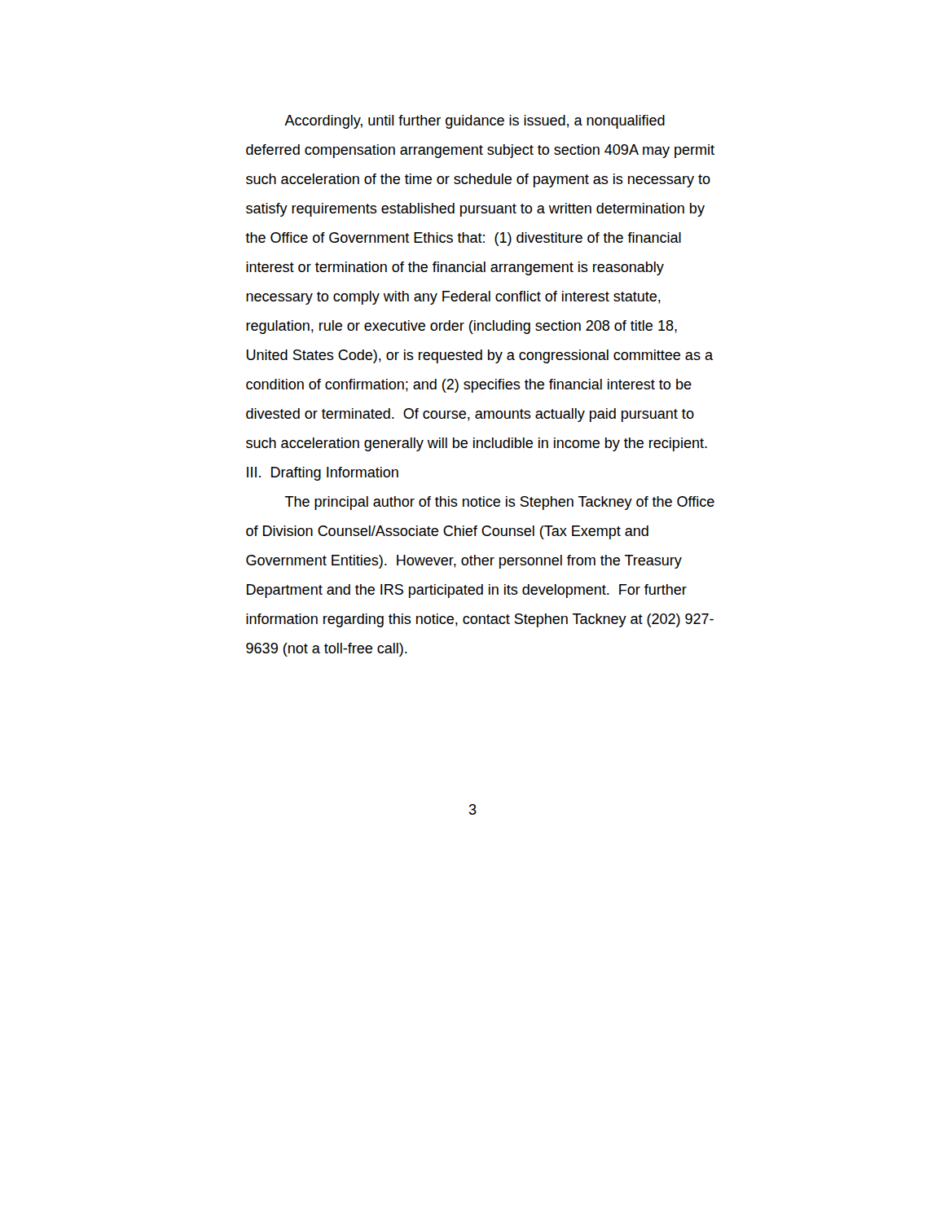Accordingly, until further guidance is issued, a nonqualified deferred compensation arrangement subject to section 409A may permit such acceleration of the time or schedule of payment as is necessary to satisfy requirements established pursuant to a written determination by the Office of Government Ethics that: (1) divestiture of the financial interest or termination of the financial arrangement is reasonably necessary to comply with any Federal conflict of interest statute, regulation, rule or executive order (including section 208 of title 18, United States Code), or is requested by a congressional committee as a condition of confirmation; and (2) specifies the financial interest to be divested or terminated. Of course, amounts actually paid pursuant to such acceleration generally will be includible in income by the recipient.
III. Drafting Information
The principal author of this notice is Stephen Tackney of the Office of Division Counsel/Associate Chief Counsel (Tax Exempt and Government Entities). However, other personnel from the Treasury Department and the IRS participated in its development. For further information regarding this notice, contact Stephen Tackney at (202) 927-9639 (not a toll-free call).
3